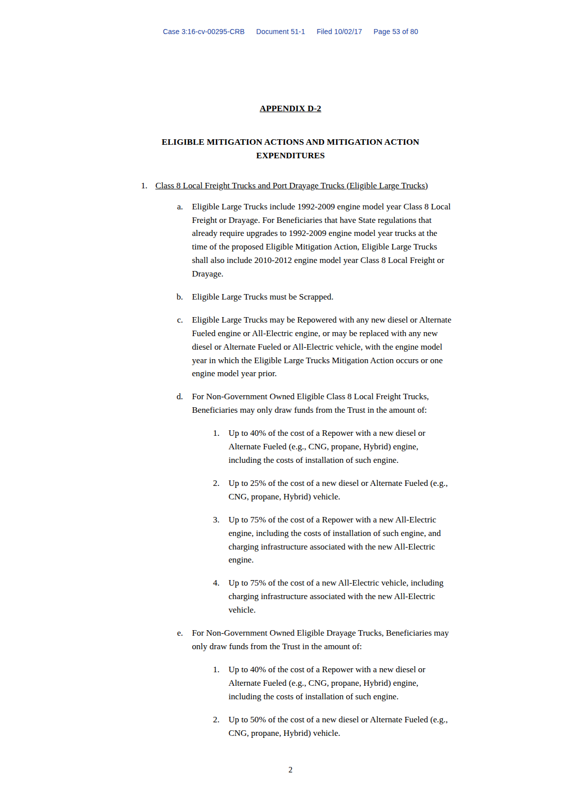Case 3:16-cv-00295-CRB Document 51-1 Filed 10/02/17 Page 53 of 80
APPENDIX D-2
ELIGIBLE MITIGATION ACTIONS AND MITIGATION ACTION EXPENDITURES
Class 8 Local Freight Trucks and Port Drayage Trucks (Eligible Large Trucks)
Eligible Large Trucks include 1992-2009 engine model year Class 8 Local Freight or Drayage. For Beneficiaries that have State regulations that already require upgrades to 1992-2009 engine model year trucks at the time of the proposed Eligible Mitigation Action, Eligible Large Trucks shall also include 2010-2012 engine model year Class 8 Local Freight or Drayage.
Eligible Large Trucks must be Scrapped.
Eligible Large Trucks may be Repowered with any new diesel or Alternate Fueled engine or All-Electric engine, or may be replaced with any new diesel or Alternate Fueled or All-Electric vehicle, with the engine model year in which the Eligible Large Trucks Mitigation Action occurs or one engine model year prior.
For Non-Government Owned Eligible Class 8 Local Freight Trucks, Beneficiaries may only draw funds from the Trust in the amount of:
Up to 40% of the cost of a Repower with a new diesel or Alternate Fueled (e.g., CNG, propane, Hybrid) engine, including the costs of installation of such engine.
Up to 25% of the cost of a new diesel or Alternate Fueled (e.g., CNG, propane, Hybrid) vehicle.
Up to 75% of the cost of a Repower with a new All-Electric engine, including the costs of installation of such engine, and charging infrastructure associated with the new All-Electric engine.
Up to 75% of the cost of a new All-Electric vehicle, including charging infrastructure associated with the new All-Electric vehicle.
For Non-Government Owned Eligible Drayage Trucks, Beneficiaries may only draw funds from the Trust in the amount of:
Up to 40% of the cost of a Repower with a new diesel or Alternate Fueled (e.g., CNG, propane, Hybrid) engine, including the costs of installation of such engine.
Up to 50% of the cost of a new diesel or Alternate Fueled (e.g., CNG, propane, Hybrid) vehicle.
2